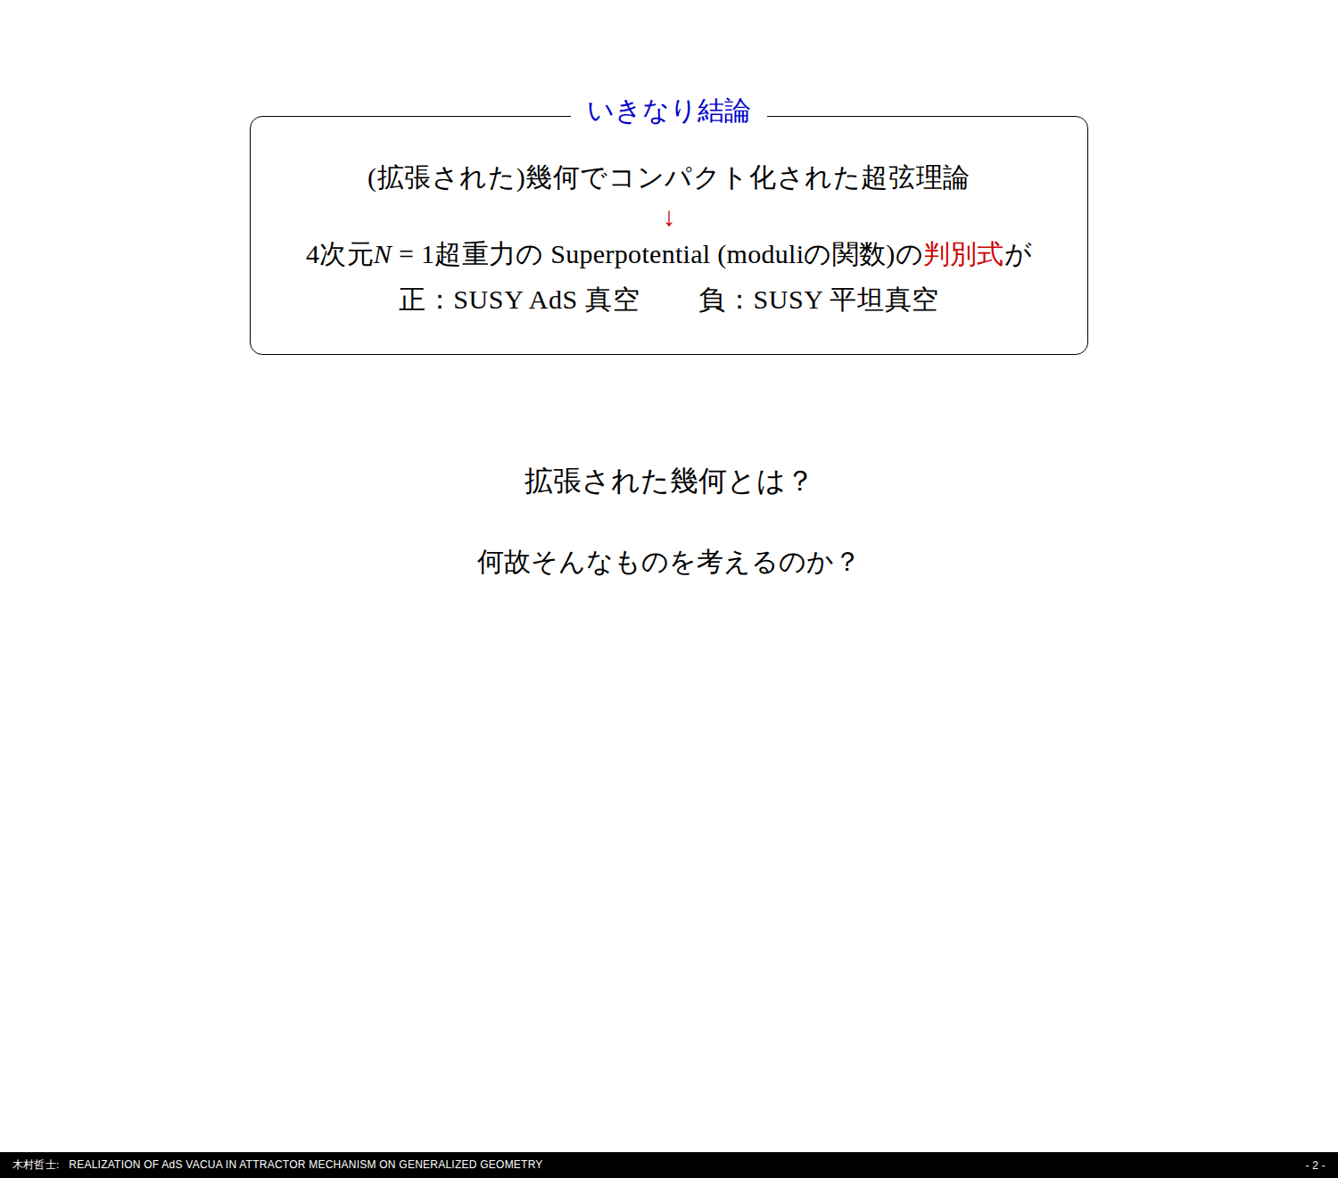いきなり結論
(拡張された)幾何でコンパクト化された超弦理論
↓
4次元N = 1超重力の Superpotential (moduliの関数)の判別式が
正：SUSY AdS 真空 負：SUSY 平坦真空
拡張された幾何とは？
何故そんなものを考えるのか？
木村哲士: REALIZATION OF AdS VACUA IN ATTRACTOR MECHANISM ON GENERALIZED GEOMETRY
- 2 -